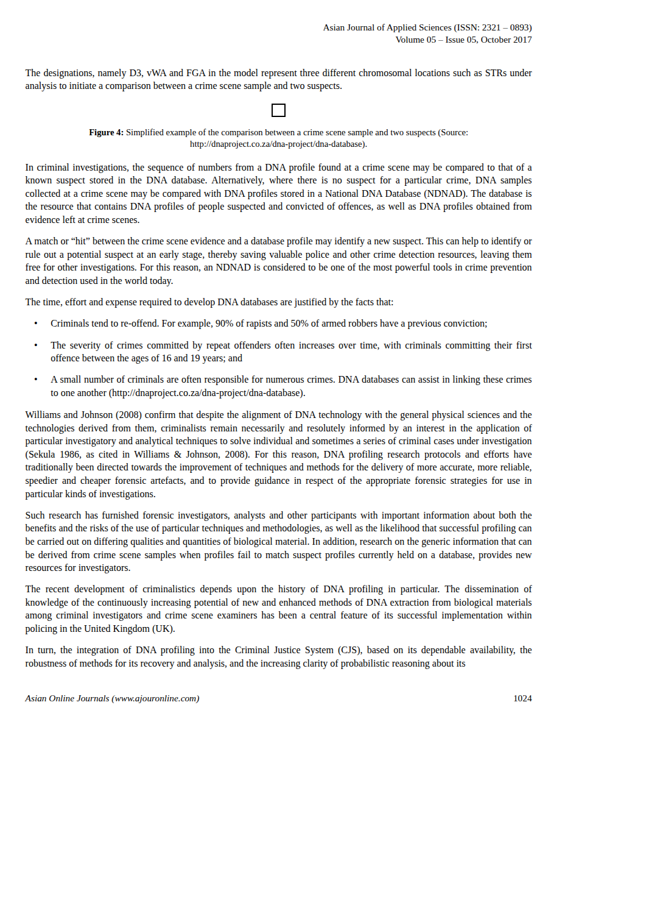Asian Journal of Applied Sciences (ISSN: 2321 – 0893) Volume 05 – Issue 05, October 2017
The designations, namely D3, vWA and FGA in the model represent three different chromosomal locations such as STRs under analysis to initiate a comparison between a crime scene sample and two suspects.
Figure 4: Simplified example of the comparison between a crime scene sample and two suspects (Source: http://dnaproject.co.za/dna-project/dna-database).
In criminal investigations, the sequence of numbers from a DNA profile found at a crime scene may be compared to that of a known suspect stored in the DNA database. Alternatively, where there is no suspect for a particular crime, DNA samples collected at a crime scene may be compared with DNA profiles stored in a National DNA Database (NDNAD). The database is the resource that contains DNA profiles of people suspected and convicted of offences, as well as DNA profiles obtained from evidence left at crime scenes.
A match or “hit” between the crime scene evidence and a database profile may identify a new suspect. This can help to identify or rule out a potential suspect at an early stage, thereby saving valuable police and other crime detection resources, leaving them free for other investigations. For this reason, an NDNAD is considered to be one of the most powerful tools in crime prevention and detection used in the world today.
The time, effort and expense required to develop DNA databases are justified by the facts that:
Criminals tend to re-offend. For example, 90% of rapists and 50% of armed robbers have a previous conviction;
The severity of crimes committed by repeat offenders often increases over time, with criminals committing their first offence between the ages of 16 and 19 years; and
A small number of criminals are often responsible for numerous crimes. DNA databases can assist in linking these crimes to one another (http://dnaproject.co.za/dna-project/dna-database).
Williams and Johnson (2008) confirm that despite the alignment of DNA technology with the general physical sciences and the technologies derived from them, criminalists remain necessarily and resolutely informed by an interest in the application of particular investigatory and analytical techniques to solve individual and sometimes a series of criminal cases under investigation (Sekula 1986, as cited in Williams & Johnson, 2008). For this reason, DNA profiling research protocols and efforts have traditionally been directed towards the improvement of techniques and methods for the delivery of more accurate, more reliable, speedier and cheaper forensic artefacts, and to provide guidance in respect of the appropriate forensic strategies for use in particular kinds of investigations.
Such research has furnished forensic investigators, analysts and other participants with important information about both the benefits and the risks of the use of particular techniques and methodologies, as well as the likelihood that successful profiling can be carried out on differing qualities and quantities of biological material. In addition, research on the generic information that can be derived from crime scene samples when profiles fail to match suspect profiles currently held on a database, provides new resources for investigators.
The recent development of criminalistics depends upon the history of DNA profiling in particular. The dissemination of knowledge of the continuously increasing potential of new and enhanced methods of DNA extraction from biological materials among criminal investigators and crime scene examiners has been a central feature of its successful implementation within policing in the United Kingdom (UK).
In turn, the integration of DNA profiling into the Criminal Justice System (CJS), based on its dependable availability, the robustness of methods for its recovery and analysis, and the increasing clarity of probabilistic reasoning about its
Asian Online Journals (www.ajouronline.com) 1024